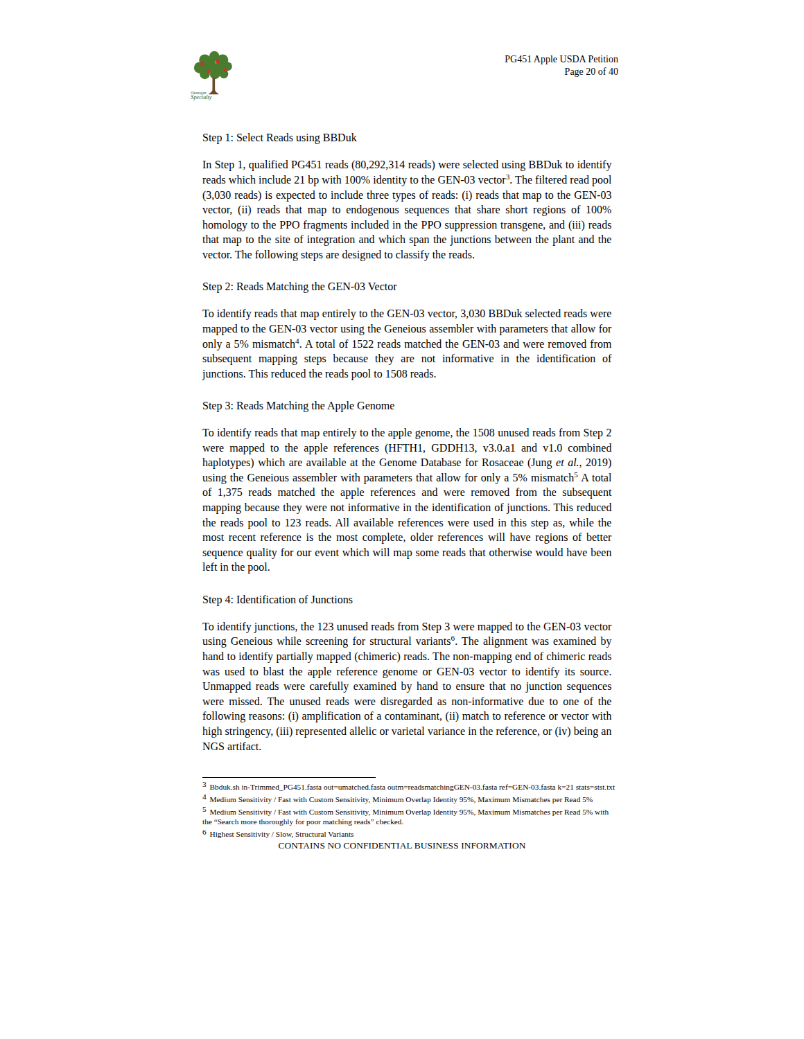Specialty Okanagan
PG451 Apple USDA Petition
Page 20 of 40
Step 1: Select Reads using BBDuk
In Step 1, qualified PG451 reads (80,292,314 reads) were selected using BBDuk to identify reads which include 21 bp with 100% identity to the GEN-03 vector3. The filtered read pool (3,030 reads) is expected to include three types of reads: (i) reads that map to the GEN-03 vector, (ii) reads that map to endogenous sequences that share short regions of 100% homology to the PPO fragments included in the PPO suppression transgene, and (iii) reads that map to the site of integration and which span the junctions between the plant and the vector. The following steps are designed to classify the reads.
Step 2: Reads Matching the GEN-03 Vector
To identify reads that map entirely to the GEN-03 vector, 3,030 BBDuk selected reads were mapped to the GEN-03 vector using the Geneious assembler with parameters that allow for only a 5% mismatch4. A total of 1522 reads matched the GEN-03 and were removed from subsequent mapping steps because they are not informative in the identification of junctions. This reduced the reads pool to 1508 reads.
Step 3: Reads Matching the Apple Genome
To identify reads that map entirely to the apple genome, the 1508 unused reads from Step 2 were mapped to the apple references (HFTH1, GDDH13, v3.0.a1 and v1.0 combined haplotypes) which are available at the Genome Database for Rosaceae (Jung et al., 2019) using the Geneious assembler with parameters that allow for only a 5% mismatch5 A total of 1,375 reads matched the apple references and were removed from the subsequent mapping because they were not informative in the identification of junctions. This reduced the reads pool to 123 reads. All available references were used in this step as, while the most recent reference is the most complete, older references will have regions of better sequence quality for our event which will map some reads that otherwise would have been left in the pool.
Step 4: Identification of Junctions
To identify junctions, the 123 unused reads from Step 3 were mapped to the GEN-03 vector using Geneious while screening for structural variants6. The alignment was examined by hand to identify partially mapped (chimeric) reads. The non-mapping end of chimeric reads was used to blast the apple reference genome or GEN-03 vector to identify its source. Unmapped reads were carefully examined by hand to ensure that no junction sequences were missed. The unused reads were disregarded as non-informative due to one of the following reasons: (i) amplification of a contaminant, (ii) match to reference or vector with high stringency, (iii) represented allelic or varietal variance in the reference, or (iv) being an NGS artifact.
3 Bbduk.sh in-Trimmed_PG451.fasta out=umatched.fasta outm=readsmatchingGEN-03.fasta ref=GEN-03.fasta k=21 stats=stst.txt
4 Medium Sensitivity / Fast with Custom Sensitivity, Minimum Overlap Identity 95%, Maximum Mismatches per Read 5%
5 Medium Sensitivity / Fast with Custom Sensitivity, Minimum Overlap Identity 95%, Maximum Mismatches per Read 5% with the “Search more thoroughly for poor matching reads” checked.
6 Highest Sensitivity / Slow, Structural Variants
CONTAINS NO CONFIDENTIAL BUSINESS INFORMATION